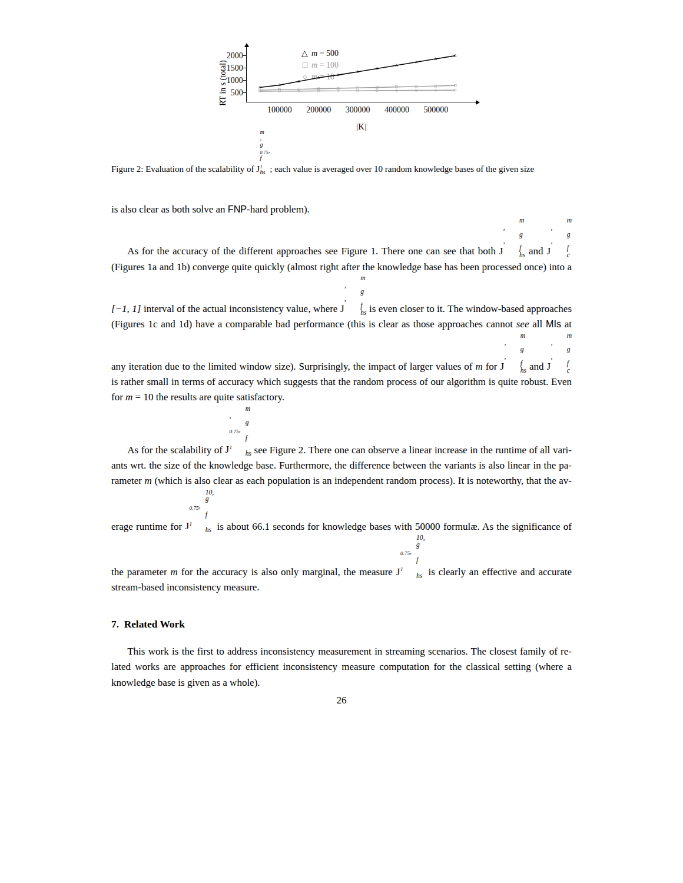RT in s (total)
2000
1500
1000
500
100000
200000
300000
400000
500000
|K|
△m = 500
□m = 100
○m = 10
Figure 2: Evaluation of the scalability of Jm,g0.75,f1 hs; each value is averaged over 10 random knowledge bases of the given size
is also clear as both solve an FNP-hard problem).
As for the accuracy of the different approaches see Figure 1. There one can see that both Jm,g,f hs and Jm,g,f c (Figures 1a and 1b) converge quite quickly (almost right after the knowledge base has been processed once) into a [−1, 1] interval of the actual inconsistency value, where Jm,g,f hs is even closer to it. The window-based approaches (Figures 1c and 1d) have a comparable bad performance (this is clear as those approaches cannot see all MIs at any iteration due to the limited window size). Surprisingly, the impact of larger values of m for Jm,g,f hs and Jm,g,f c is rather small in terms of accuracy which suggests that the random process of our algorithm is quite robust. Even for m = 10 the results are quite satisfactory.
As for the scalability of Jm,g0.75,f1 hs see Figure 2. There one can observe a linear increase in the runtime of all variants wrt. the size of the knowledge base. Furthermore, the difference between the variants is also linear in the parameter m (which is also clear as each population is an independent random process). It is noteworthy, that the average runtime for J 10,g0.75,f1 hs is about 66.1 seconds for knowledge bases with 50000 formulæ. As the significance of the parameter m for the accuracy is also only marginal, the measure J 10,g0.75,f1 hs is clearly an effective and accurate stream-based inconsistency measure.
7. Related Work
This work is the first to address inconsistency measurement in streaming scenarios. The closest family of related works are approaches for efficient inconsistency measure computation for the classical setting (where a knowledge base is given as a whole).
26